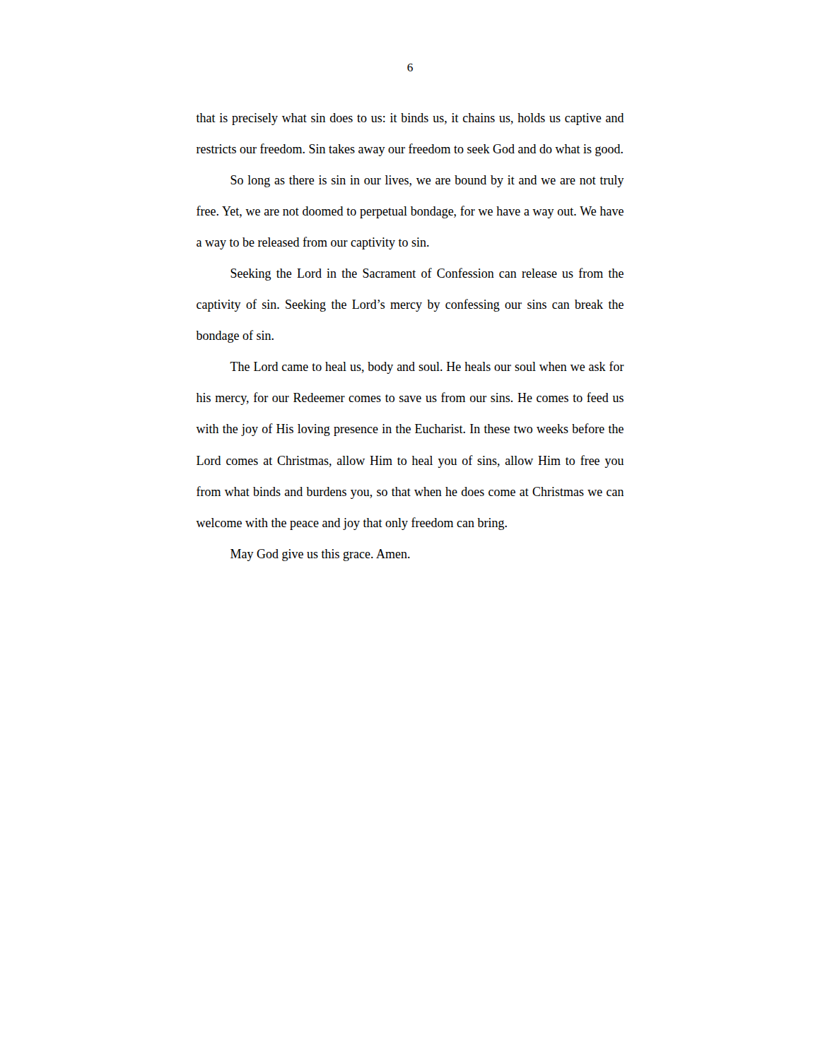6
that is precisely what sin does to us: it binds us, it chains us, holds us captive and restricts our freedom. Sin takes away our freedom to seek God and do what is good.
So long as there is sin in our lives, we are bound by it and we are not truly free. Yet, we are not doomed to perpetual bondage, for we have a way out. We have a way to be released from our captivity to sin.
Seeking the Lord in the Sacrament of Confession can release us from the captivity of sin. Seeking the Lord’s mercy by confessing our sins can break the bondage of sin.
The Lord came to heal us, body and soul. He heals our soul when we ask for his mercy, for our Redeemer comes to save us from our sins. He comes to feed us with the joy of His loving presence in the Eucharist. In these two weeks before the Lord comes at Christmas, allow Him to heal you of sins, allow Him to free you from what binds and burdens you, so that when he does come at Christmas we can welcome with the peace and joy that only freedom can bring.
May God give us this grace. Amen.